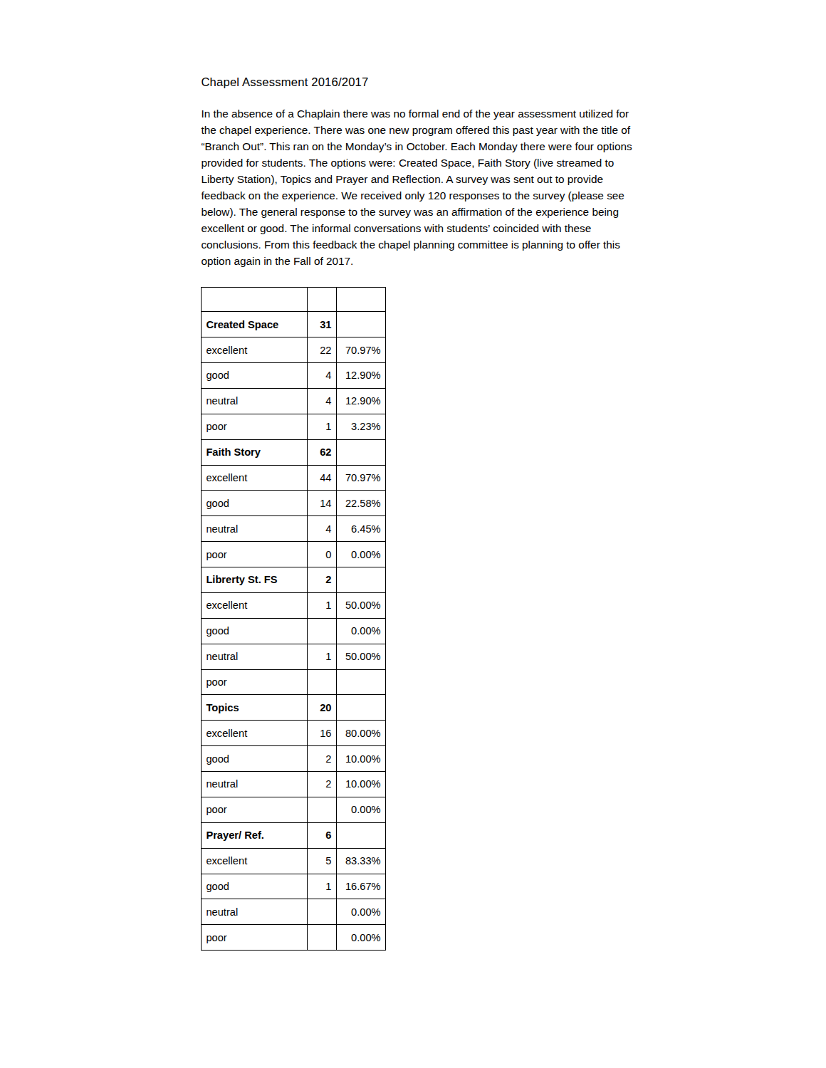Chapel Assessment 2016/2017
In the absence of a Chaplain there was no formal end of the year assessment utilized for the chapel experience. There was one new program offered this past year with the title of “Branch Out”. This ran on the Monday’s in October. Each Monday there were four options provided for students. The options were: Created Space, Faith Story (live streamed to Liberty Station), Topics and Prayer and Reflection. A survey was sent out to provide feedback on the experience. We received only 120 responses to the survey (please see below). The general response to the survey was an affirmation of the experience being excellent or good. The informal conversations with students’ coincided with these conclusions. From this feedback the chapel planning committee is planning to offer this option again in the Fall of 2017.
| Created Space | 31 | |
| excellent | 22 | 70.97% |
| good | 4 | 12.90% |
| neutral | 4 | 12.90% |
| poor | 1 | 3.23% |
| Faith Story | 62 | |
| excellent | 44 | 70.97% |
| good | 14 | 22.58% |
| neutral | 4 | 6.45% |
| poor | 0 | 0.00% |
| Librerty St. FS | 2 | |
| excellent | 1 | 50.00% |
| good | | 0.00% |
| neutral | 1 | 50.00% |
| poor | | |
| Topics | 20 | |
| excellent | 16 | 80.00% |
| good | 2 | 10.00% |
| neutral | 2 | 10.00% |
| poor | | 0.00% |
| Prayer/ Ref. | 6 | |
| excellent | 5 | 83.33% |
| good | 1 | 16.67% |
| neutral | | 0.00% |
| poor | | 0.00% |